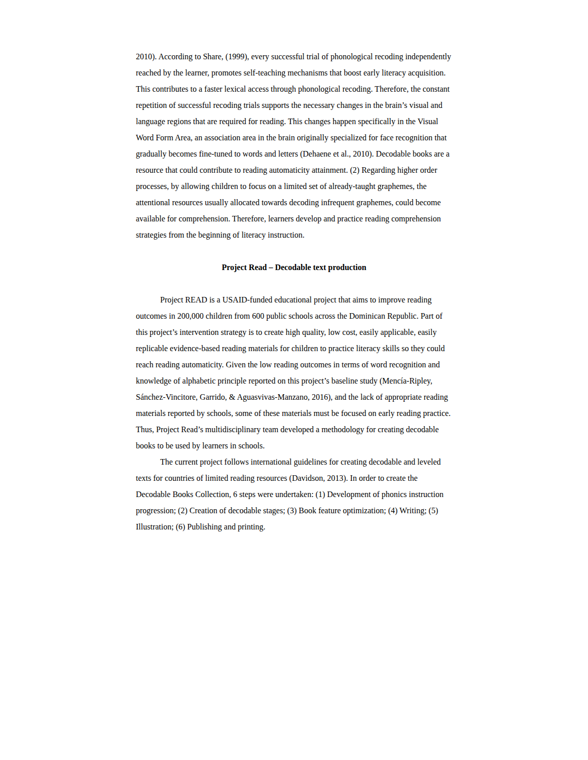2010). According to Share, (1999), every successful trial of phonological recoding independently reached by the learner, promotes self-teaching mechanisms that boost early literacy acquisition. This contributes to a faster lexical access through phonological recoding. Therefore, the constant repetition of successful recoding trials supports the necessary changes in the brain’s visual and language regions that are required for reading. This changes happen specifically in the Visual Word Form Area, an association area in the brain originally specialized for face recognition that gradually becomes fine-tuned to words and letters (Dehaene et al., 2010). Decodable books are a resource that could contribute to reading automaticity attainment. (2) Regarding higher order processes, by allowing children to focus on a limited set of already-taught graphemes, the attentional resources usually allocated towards decoding infrequent graphemes, could become available for comprehension. Therefore, learners develop and practice reading comprehension strategies from the beginning of literacy instruction.
Project Read – Decodable text production
Project READ is a USAID-funded educational project that aims to improve reading outcomes in 200,000 children from 600 public schools across the Dominican Republic. Part of this project’s intervention strategy is to create high quality, low cost, easily applicable, easily replicable evidence-based reading materials for children to practice literacy skills so they could reach reading automaticity. Given the low reading outcomes in terms of word recognition and knowledge of alphabetic principle reported on this project’s baseline study (Mencía-Ripley, Sánchez-Vincitore, Garrido, & Aguasvivas-Manzano, 2016), and the lack of appropriate reading materials reported by schools, some of these materials must be focused on early reading practice. Thus, Project Read’s multidisciplinary team developed a methodology for creating decodable books to be used by learners in schools.
The current project follows international guidelines for creating decodable and leveled texts for countries of limited reading resources (Davidson, 2013). In order to create the Decodable Books Collection, 6 steps were undertaken: (1) Development of phonics instruction progression; (2) Creation of decodable stages; (3) Book feature optimization; (4) Writing; (5) Illustration; (6) Publishing and printing.